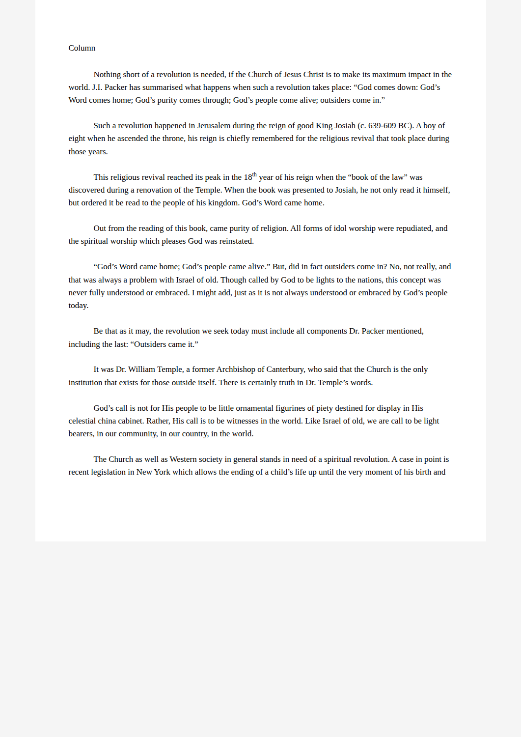Column
Nothing short of a revolution is needed, if the Church of Jesus Christ is to make its maximum impact in the world. J.I. Packer has summarised what happens when such a revolution takes place: “God comes down: God’s Word comes home; God’s purity comes through; God’s people come alive; outsiders come in.”
Such a revolution happened in Jerusalem during the reign of good King Josiah (c. 639-609 BC). A boy of eight when he ascended the throne, his reign is chiefly remembered for the religious revival that took place during those years.
This religious revival reached its peak in the 18th year of his reign when the “book of the law” was discovered during a renovation of the Temple. When the book was presented to Josiah, he not only read it himself, but ordered it be read to the people of his kingdom. God’s Word came home.
Out from the reading of this book, came purity of religion. All forms of idol worship were repudiated, and the spiritual worship which pleases God was reinstated.
“God’s Word came home; God’s people came alive.” But, did in fact outsiders come in? No, not really, and that was always a problem with Israel of old. Though called by God to be lights to the nations, this concept was never fully understood or embraced. I might add, just as it is not always understood or embraced by God’s people today.
Be that as it may, the revolution we seek today must include all components Dr. Packer mentioned, including the last: “Outsiders came it.”
It was Dr. William Temple, a former Archbishop of Canterbury, who said that the Church is the only institution that exists for those outside itself. There is certainly truth in Dr. Temple’s words.
God’s call is not for His people to be little ornamental figurines of piety destined for display in His celestial china cabinet. Rather, His call is to be witnesses in the world. Like Israel of old, we are call to be light bearers, in our community, in our country, in the world.
The Church as well as Western society in general stands in need of a spiritual revolution. A case in point is recent legislation in New York which allows the ending of a child’s life up until the very moment of his birth and